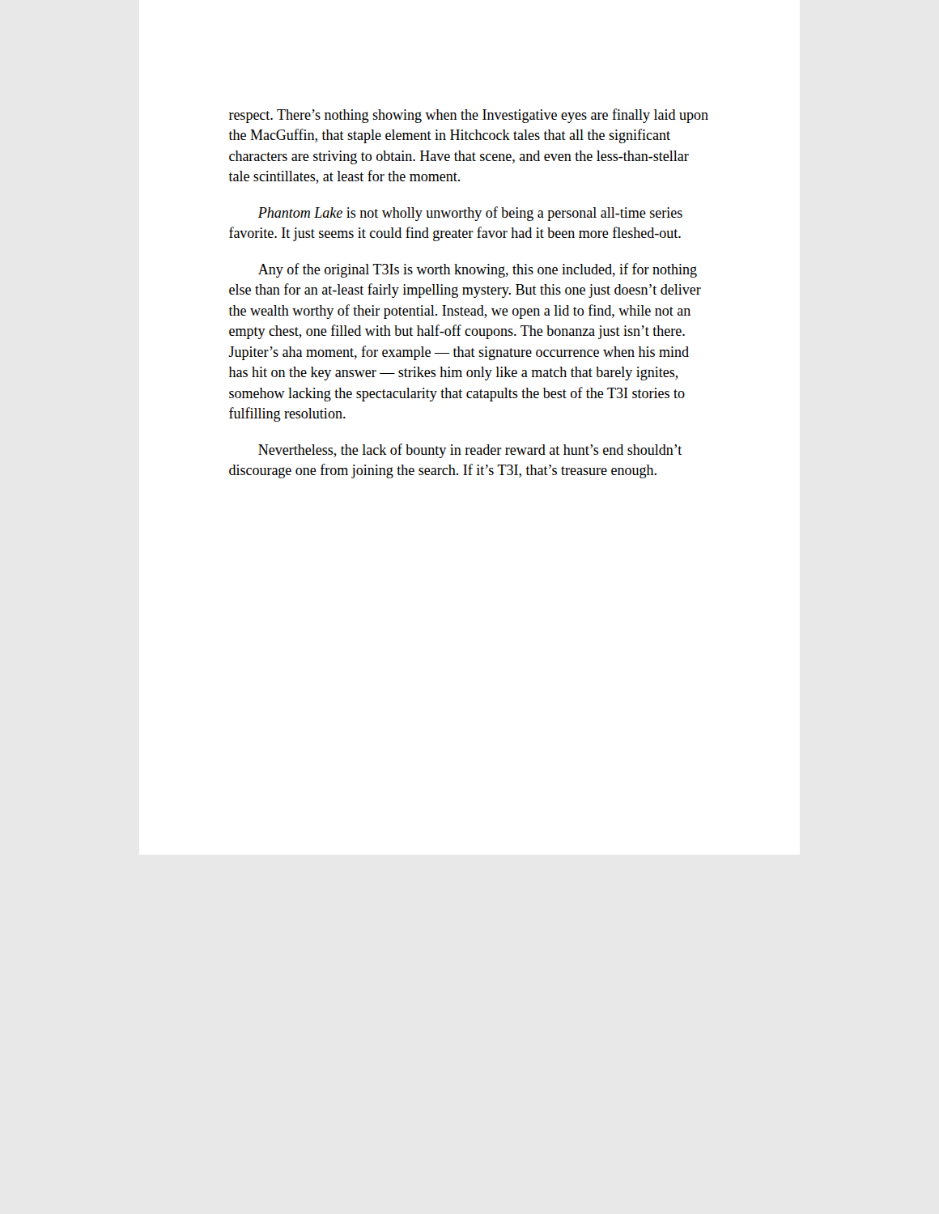respect. There’s nothing showing when the Investigative eyes are finally laid upon the MacGuffin, that staple element in Hitchcock tales that all the significant characters are striving to obtain. Have that scene, and even the less-than-stellar tale scintillates, at least for the moment.
Phantom Lake is not wholly unworthy of being a personal all-time series favorite. It just seems it could find greater favor had it been more fleshed-out.
Any of the original T3Is is worth knowing, this one included, if for nothing else than for an at-least fairly impelling mystery. But this one just doesn’t deliver the wealth worthy of their potential. Instead, we open a lid to find, while not an empty chest, one filled with but half-off coupons. The bonanza just isn’t there. Jupiter’s aha moment, for example — that signature occurrence when his mind has hit on the key answer — strikes him only like a match that barely ignites, somehow lacking the spectacularity that catapults the best of the T3I stories to fulfilling resolution.
Nevertheless, the lack of bounty in reader reward at hunt’s end shouldn’t discourage one from joining the search. If it’s T3I, that’s treasure enough.